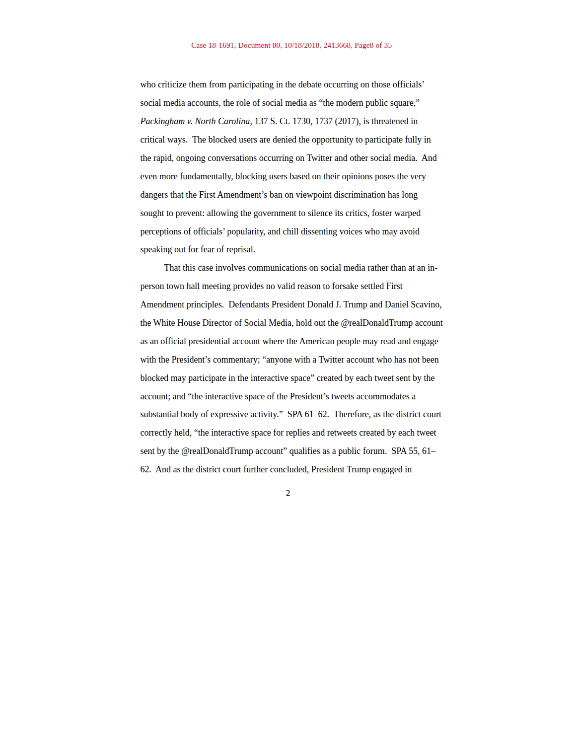Case 18-1691, Document 80, 10/18/2018, 2413668, Page8 of 35
who criticize them from participating in the debate occurring on those officials’ social media accounts, the role of social media as “the modern public square,” Packingham v. North Carolina, 137 S. Ct. 1730, 1737 (2017), is threatened in critical ways. The blocked users are denied the opportunity to participate fully in the rapid, ongoing conversations occurring on Twitter and other social media. And even more fundamentally, blocking users based on their opinions poses the very dangers that the First Amendment’s ban on viewpoint discrimination has long sought to prevent: allowing the government to silence its critics, foster warped perceptions of officials’ popularity, and chill dissenting voices who may avoid speaking out for fear of reprisal.
That this case involves communications on social media rather than at an in-person town hall meeting provides no valid reason to forsake settled First Amendment principles. Defendants President Donald J. Trump and Daniel Scavino, the White House Director of Social Media, hold out the @realDonaldTrump account as an official presidential account where the American people may read and engage with the President’s commentary; “anyone with a Twitter account who has not been blocked may participate in the interactive space” created by each tweet sent by the account; and “the interactive space of the President’s tweets accommodates a substantial body of expressive activity.” SPA 61–62. Therefore, as the district court correctly held, “the interactive space for replies and retweets created by each tweet sent by the @realDonaldTrump account” qualifies as a public forum. SPA 55, 61–62. And as the district court further concluded, President Trump engaged in
2